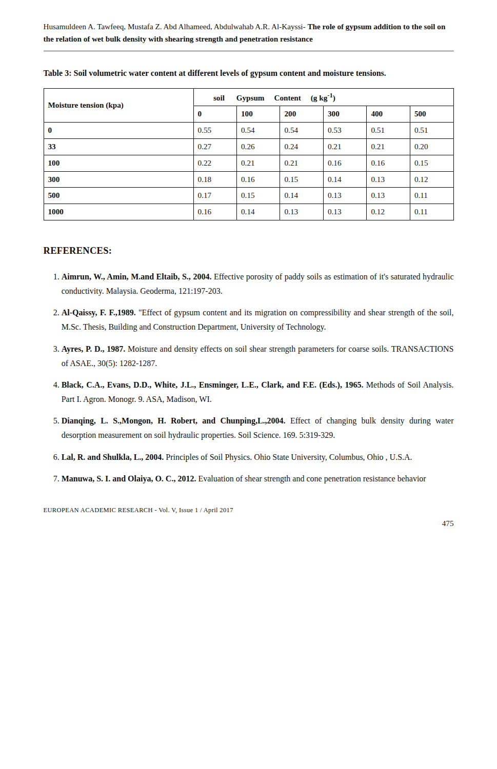Husamuldeen A. Tawfeeq, Mustafa Z. Abd Alhameed, Abdulwahab A.R. Al-Kayssi- The role of gypsum addition to the soil on the relation of wet bulk density with shearing strength and penetration resistance
Table 3: Soil volumetric water content at different levels of gypsum content and moisture tensions.
| Moisture tension (kpa) | soil Gypsum Content (g kg -1 ) |
| --- | --- |
| 0 | 100 | 200 | 300 | 400 | 500 |
| 0 | 0.55 | 0.54 | 0.54 | 0.53 | 0.51 | 0.51 |
| 33 | 0.27 | 0.26 | 0.24 | 0.21 | 0.21 | 0.20 |
| 100 | 0.22 | 0.21 | 0.21 | 0.16 | 0.16 | 0.15 |
| 300 | 0.18 | 0.16 | 0.15 | 0.14 | 0.13 | 0.12 |
| 500 | 0.17 | 0.15 | 0.14 | 0.13 | 0.13 | 0.11 |
| 1000 | 0.16 | 0.14 | 0.13 | 0.13 | 0.12 | 0.11 |
REFERENCES:
Aimrun, W., Amin, M.and Eltaib, S., 2004. Effective porosity of paddy soils as estimation of it's saturated hydraulic conductivity. Malaysia. Geoderma, 121:197-203.
Al-Qaissy, F. F.,1989. "Effect of gypsum content and its migration on compressibility and shear strength of the soil, M.Sc. Thesis, Building and Construction Department, University of Technology.
Ayres, P. D., 1987. Moisture and density effects on soil shear strength parameters for coarse soils. TRANSACTIONS of ASAE., 30(5): 1282-1287.
Black, C.A., Evans, D.D., White, J.L., Ensminger, L.E., Clark, and F.E. (Eds.), 1965. Methods of Soil Analysis. Part I. Agron. Monogr. 9. ASA, Madison, WI.
Dianqing, L. S.,Mongon, H. Robert, and Chunping,L.,2004. Effect of changing bulk density during water desorption measurement on soil hydraulic properties. Soil Science. 169. 5:319-329.
Lal, R. and Shulkla, L., 2004. Principles of Soil Physics. Ohio State University, Columbus, Ohio , U.S.A.
Manuwa, S. I. and Olaiya, O. C., 2012. Evaluation of shear strength and cone penetration resistance behavior
EUROPEAN ACADEMIC RESEARCH - Vol. V, Issue 1 / April 2017
475